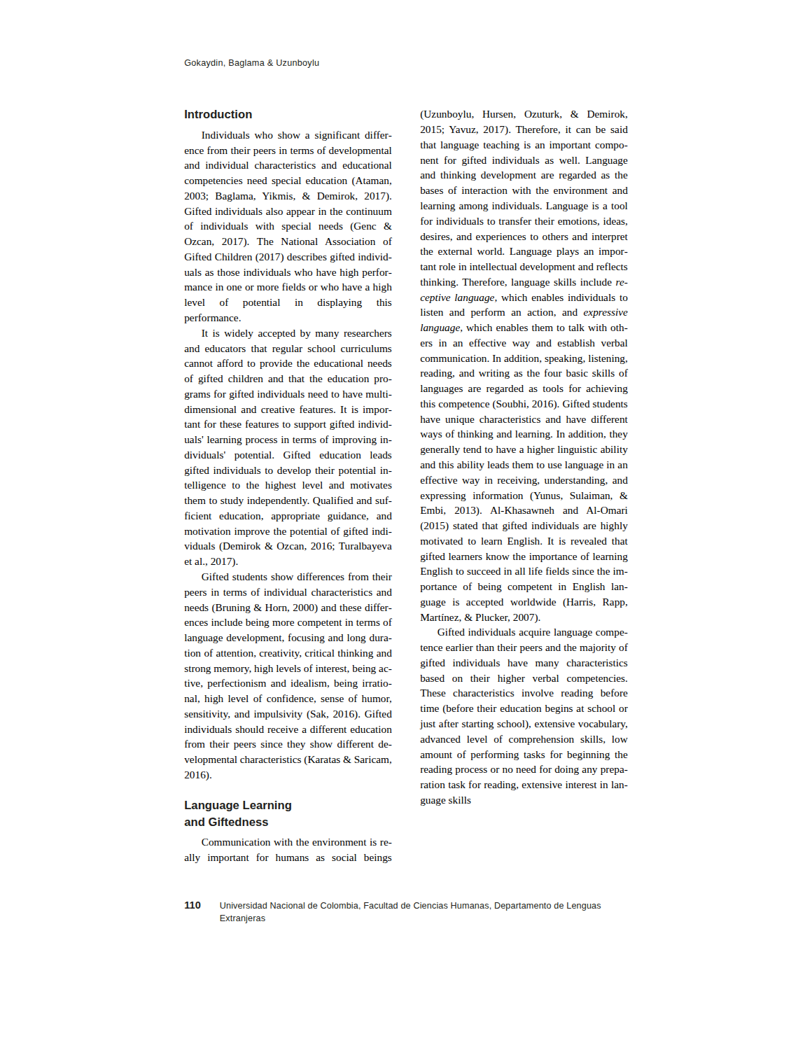Gokaydin, Baglama & Uzunboylu
Introduction
Individuals who show a significant difference from their peers in terms of developmental and individual characteristics and educational competencies need special education (Ataman, 2003; Baglama, Yikmis, & Demirok, 2017). Gifted individuals also appear in the continuum of individuals with special needs (Genc & Ozcan, 2017). The National Association of Gifted Children (2017) describes gifted individuals as those individuals who have high performance in one or more fields or who have a high level of potential in displaying this performance.
It is widely accepted by many researchers and educators that regular school curriculums cannot afford to provide the educational needs of gifted children and that the education programs for gifted individuals need to have multi-dimensional and creative features. It is important for these features to support gifted individuals' learning process in terms of improving individuals' potential. Gifted education leads gifted individuals to develop their potential intelligence to the highest level and motivates them to study independently. Qualified and sufficient education, appropriate guidance, and motivation improve the potential of gifted individuals (Demirok & Ozcan, 2016; Turalbayeva et al., 2017).
Gifted students show differences from their peers in terms of individual characteristics and needs (Bruning & Horn, 2000) and these differences include being more competent in terms of language development, focusing and long duration of attention, creativity, critical thinking and strong memory, high levels of interest, being active, perfectionism and idealism, being irrational, high level of confidence, sense of humor, sensitivity, and impulsivity (Sak, 2016). Gifted individuals should receive a different education from their peers since they show different developmental characteristics (Karatas & Saricam, 2016).
Language Learning
and Giftedness
Communication with the environment is really important for humans as social beings (Uzunboylu, Hursen, Ozuturk, & Demirok, 2015; Yavuz, 2017). Therefore, it can be said that language teaching is an important component for gifted individuals as well. Language and thinking development are regarded as the bases of interaction with the environment and learning among individuals. Language is a tool for individuals to transfer their emotions, ideas, desires, and experiences to others and interpret the external world. Language plays an important role in intellectual development and reflects thinking. Therefore, language skills include receptive language, which enables individuals to listen and perform an action, and expressive language, which enables them to talk with others in an effective way and establish verbal communication. In addition, speaking, listening, reading, and writing as the four basic skills of languages are regarded as tools for achieving this competence (Soubhi, 2016). Gifted students have unique characteristics and have different ways of thinking and learning. In addition, they generally tend to have a higher linguistic ability and this ability leads them to use language in an effective way in receiving, understanding, and expressing information (Yunus, Sulaiman, & Embi, 2013). Al-Khasawneh and Al-Omari (2015) stated that gifted individuals are highly motivated to learn English. It is revealed that gifted learners know the importance of learning English to succeed in all life fields since the importance of being competent in English language is accepted worldwide (Harris, Rapp, Martínez, & Plucker, 2007).
Gifted individuals acquire language competence earlier than their peers and the majority of gifted individuals have many characteristics based on their higher verbal competencies. These characteristics involve reading before time (before their education begins at school or just after starting school), extensive vocabulary, advanced level of comprehension skills, low amount of performing tasks for beginning the reading process or no need for doing any preparation task for reading, extensive interest in language skills
110 Universidad Nacional de Colombia, Facultad de Ciencias Humanas, Departamento de Lenguas Extranjeras